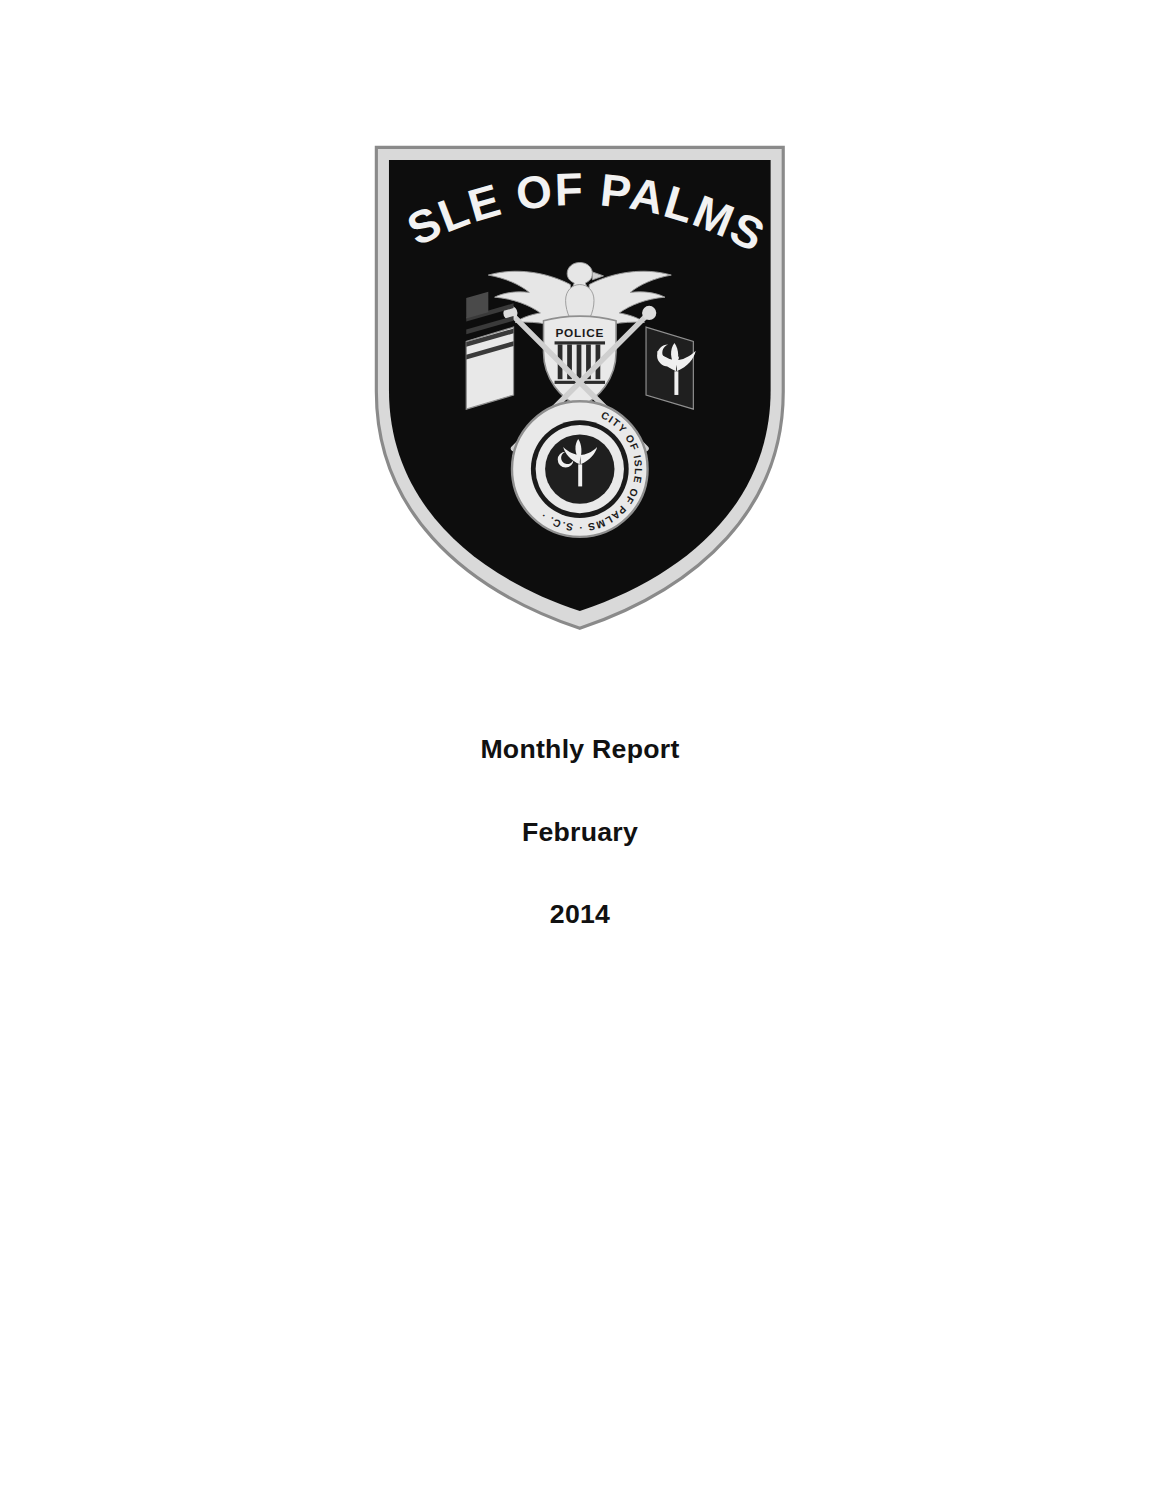ISLE OF PALMS POLICE CITY OF ISLE OF PALMS · S.C. ·
Isle of Palms Police Department patch
Monthly Report
February
2014